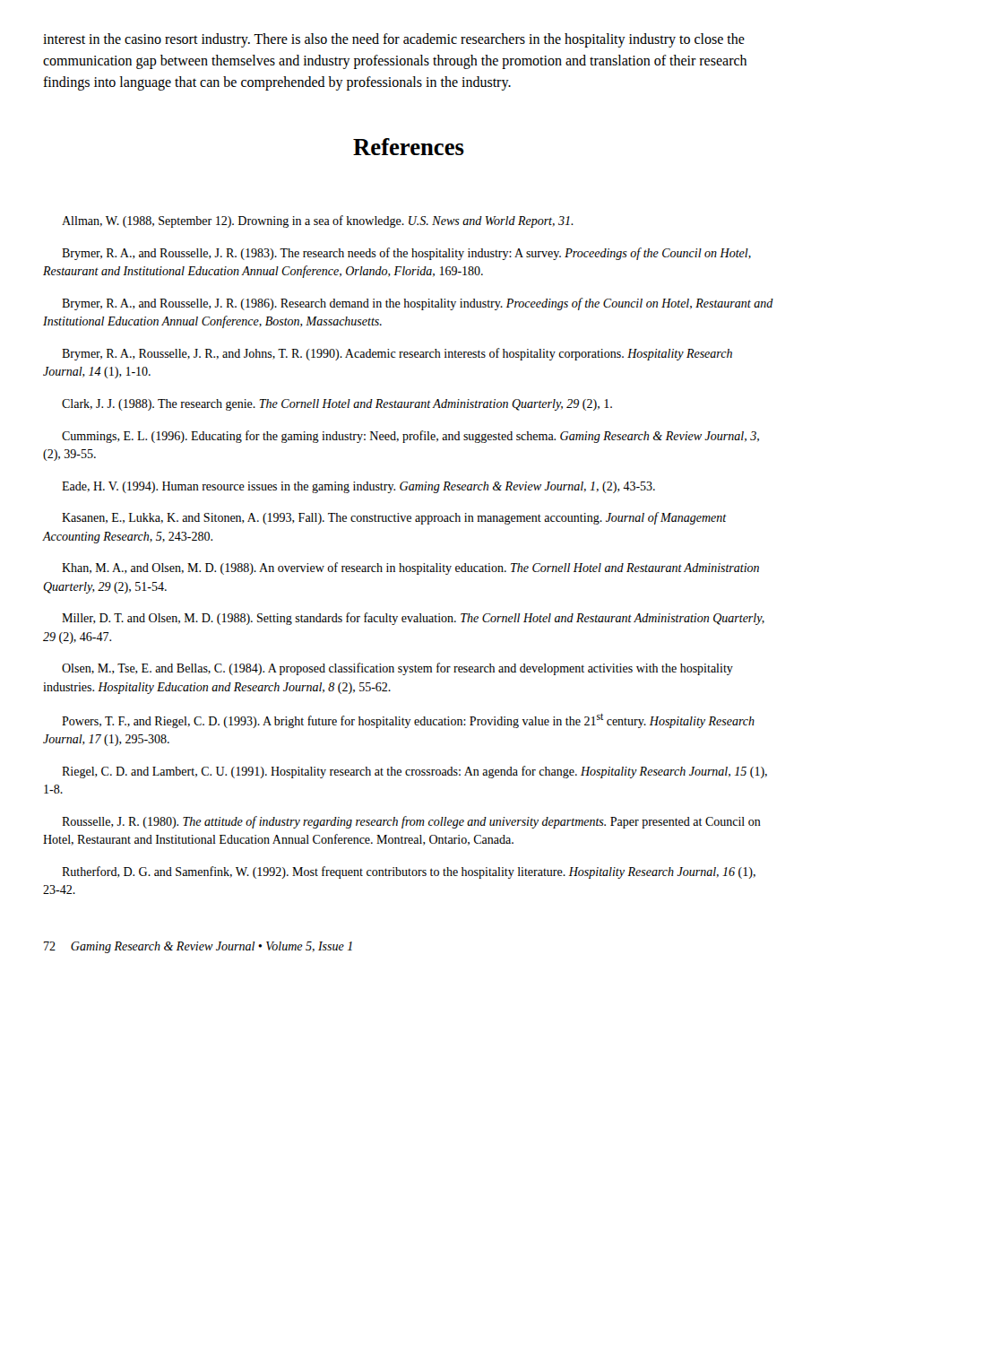interest in the casino resort industry. There is also the need for academic researchers in the hospitality industry to close the communication gap between themselves and industry professionals through the promotion and translation of their research findings into language that can be comprehended by professionals in the industry.
References
Allman, W. (1988, September 12). Drowning in a sea of knowledge. U.S. News and World Report, 31.
Brymer, R. A., and Rousselle, J. R. (1983). The research needs of the hospitality industry: A survey. Proceedings of the Council on Hotel, Restaurant and Institutional Education Annual Conference, Orlando, Florida, 169-180.
Brymer, R. A., and Rousselle, J. R. (1986). Research demand in the hospitality industry. Proceedings of the Council on Hotel, Restaurant and Institutional Education Annual Conference, Boston, Massachusetts.
Brymer, R. A., Rousselle, J. R., and Johns, T. R. (1990). Academic research interests of hospitality corporations. Hospitality Research Journal, 14 (1), 1-10.
Clark, J. J. (1988). The research genie. The Cornell Hotel and Restaurant Administration Quarterly, 29 (2), 1.
Cummings, E. L. (1996). Educating for the gaming industry: Need, profile, and suggested schema. Gaming Research & Review Journal, 3,(2), 39-55.
Eade, H. V. (1994). Human resource issues in the gaming industry. Gaming Research & Review Journal, 1, (2), 43-53.
Kasanen, E., Lukka, K. and Sitonen, A. (1993, Fall). The constructive approach in management accounting. Journal of Management Accounting Research, 5, 243-280.
Khan, M. A., and Olsen, M. D. (1988). An overview of research in hospitality education. The Cornell Hotel and Restaurant Administration Quarterly, 29 (2), 51-54.
Miller, D. T. and Olsen, M. D. (1988). Setting standards for faculty evaluation. The Cornell Hotel and Restaurant Administration Quarterly, 29 (2), 46-47.
Olsen, M., Tse, E. and Bellas, C. (1984). A proposed classification system for research and development activities with the hospitality industries. Hospitality Education and Research Journal, 8 (2), 55-62.
Powers, T. F., and Riegel, C. D. (1993). A bright future for hospitality education: Providing value in the 21st century. Hospitality Research Journal, 17 (1), 295-308.
Riegel, C. D. and Lambert, C. U. (1991). Hospitality research at the crossroads: An agenda for change. Hospitality Research Journal, 15 (1), 1-8.
Rousselle, J. R. (1980). The attitude of industry regarding research from college and university departments. Paper presented at Council on Hotel, Restaurant and Institutional Education Annual Conference. Montreal, Ontario, Canada.
Rutherford, D. G. and Samenfink, W. (1992). Most frequent contributors to the hospitality literature. Hospitality Research Journal, 16 (1), 23-42.
72 Gaming Research & Review Journal • Volume 5, Issue 1